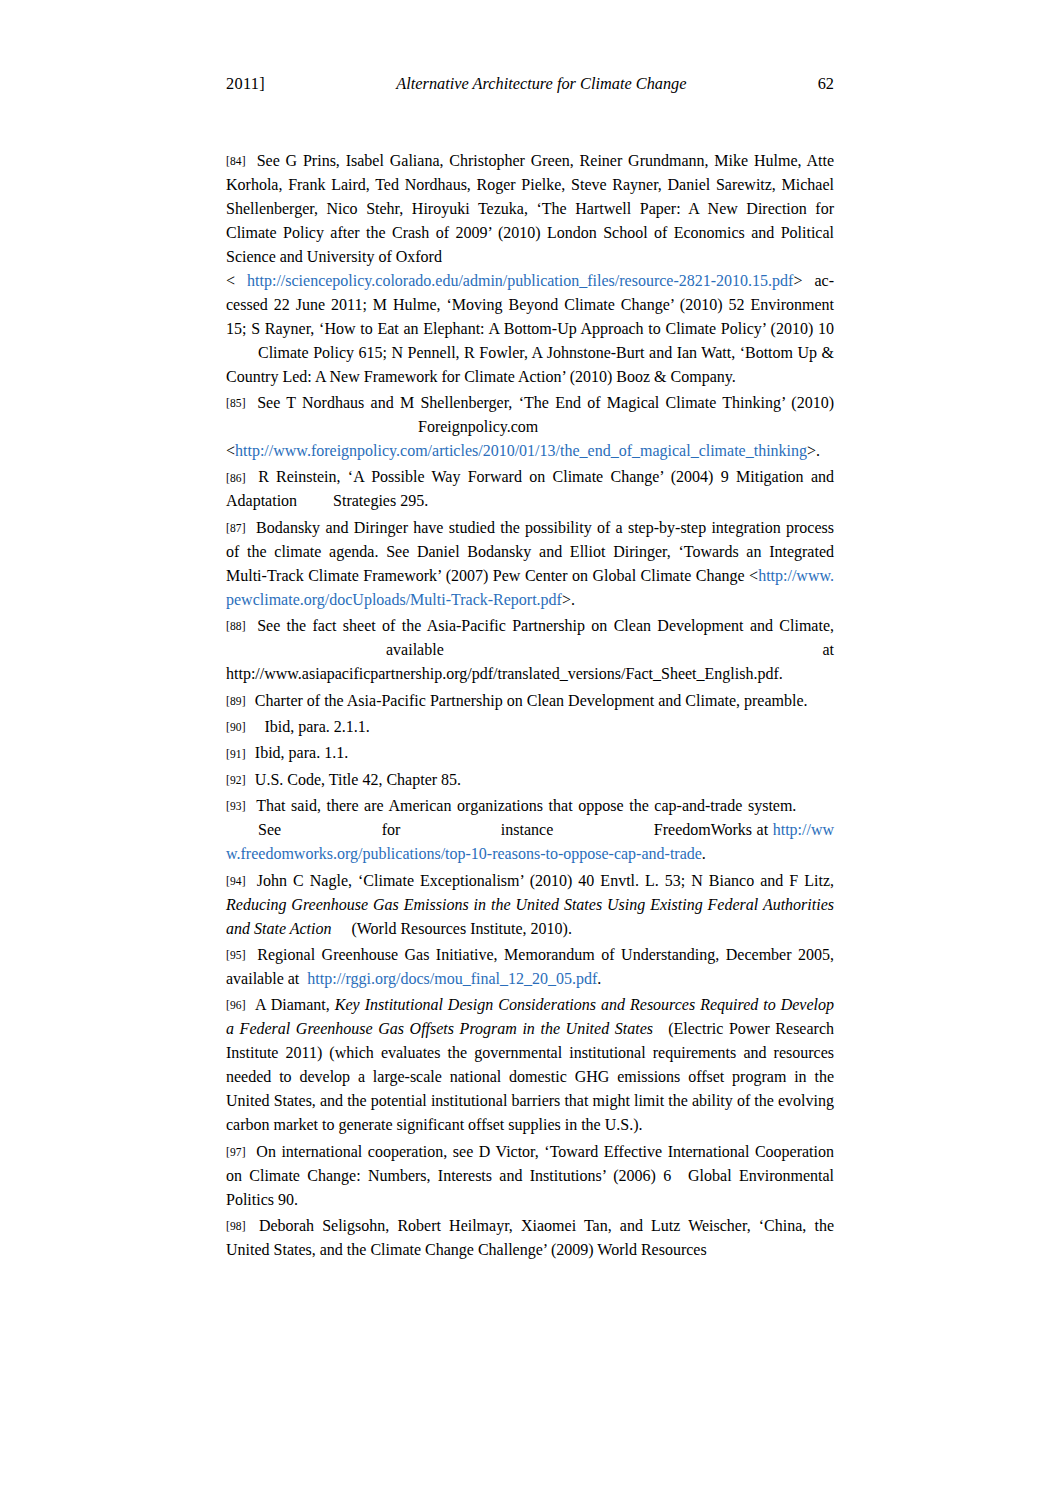2011] Alternative Architecture for Climate Change 62
[84] See G Prins, Isabel Galiana, Christopher Green, Reiner Grundmann, Mike Hulme, Atte Korhola, Frank Laird, Ted Nordhaus, Roger Pielke, Steve Rayner, Daniel Sarewitz, Michael Shellenberger, Nico Stehr, Hiroyuki Tezuka, ‘The Hartwell Paper: A New Direction for Climate Policy after the Crash of 2009’ (2010) London School of Economics and Political Science and University of Oxford
< http://sciencepolicy.colorado.edu/admin/publication_files/resource-2821-2010.15.pdf> accessed 22 June 2011; M Hulme, ‘Moving Beyond Climate Change’ (2010) 52 Environment 15; S Rayner, ‘How to Eat an Elephant: A Bottom-Up Approach to Climate Policy’ (2010) 10 Climate Policy 615; N Pennell, R Fowler, A Johnstone-Burt and Ian Watt, ‘Bottom Up & Country Led: A New Framework for Climate Action’ (2010) Booz & Company.
[85] See T Nordhaus and M Shellenberger, ‘The End of Magical Climate Thinking’ (2010) Foreignpolicy.com
<http://www.foreignpolicy.com/articles/2010/01/13/the_end_of_magical_climate_thinking>.
[86] R Reinstein, ‘A Possible Way Forward on Climate Change’ (2004) 9 Mitigation and Adaptation Strategies 295.
[87] Bodansky and Diringer have studied the possibility of a step-by-step integration process of the climate agenda. See Daniel Bodansky and Elliot Diringer, ‘Towards an Integrated Multi-Track Climate Framework’ (2007) Pew Center on Global Climate Change <http://www.pewclimate.org/docUploads/Multi-Track-Report.pdf>.
[88] See the fact sheet of the Asia-Pacific Partnership on Clean Development and Climate, available at http://www.asiapacificpartnership.org/pdf/translated_versions/Fact_Sheet_English.pdf.
[89] Charter of the Asia-Pacific Partnership on Clean Development and Climate, preamble.
[90] Ibid, para. 2.1.1.
[91] Ibid, para. 1.1.
[92] U.S. Code, Title 42, Chapter 85.
[93] That said, there are American organizations that oppose the cap-and-trade system. See for instance FreedomWorks at http://www.freedomworks.org/publications/top-10-reasons-to-oppose-cap-and-trade.
[94] John C Nagle, ‘Climate Exceptionalism’ (2010) 40 Envtl. L. 53; N Bianco and F Litz, Reducing Greenhouse Gas Emissions in the United States Using Existing Federal Authorities and State Action (World Resources Institute, 2010).
[95] Regional Greenhouse Gas Initiative, Memorandum of Understanding, December 2005, available at http://rggi.org/docs/mou_final_12_20_05.pdf.
[96] A Diamant, Key Institutional Design Considerations and Resources Required to Develop a Federal Greenhouse Gas Offsets Program in the United States (Electric Power Research Institute 2011) (which evaluates the governmental institutional requirements and resources needed to develop a large-scale national domestic GHG emissions offset program in the United States, and the potential institutional barriers that might limit the ability of the evolving carbon market to generate significant offset supplies in the U.S.).
[97] On international cooperation, see D Victor, ‘Toward Effective International Cooperation on Climate Change: Numbers, Interests and Institutions’ (2006) 6 Global Environmental Politics 90.
[98] Deborah Seligsohn, Robert Heilmayr, Xiaomei Tan, and Lutz Weischer, ‘China, the United States, and the Climate Change Challenge’ (2009) World Resources